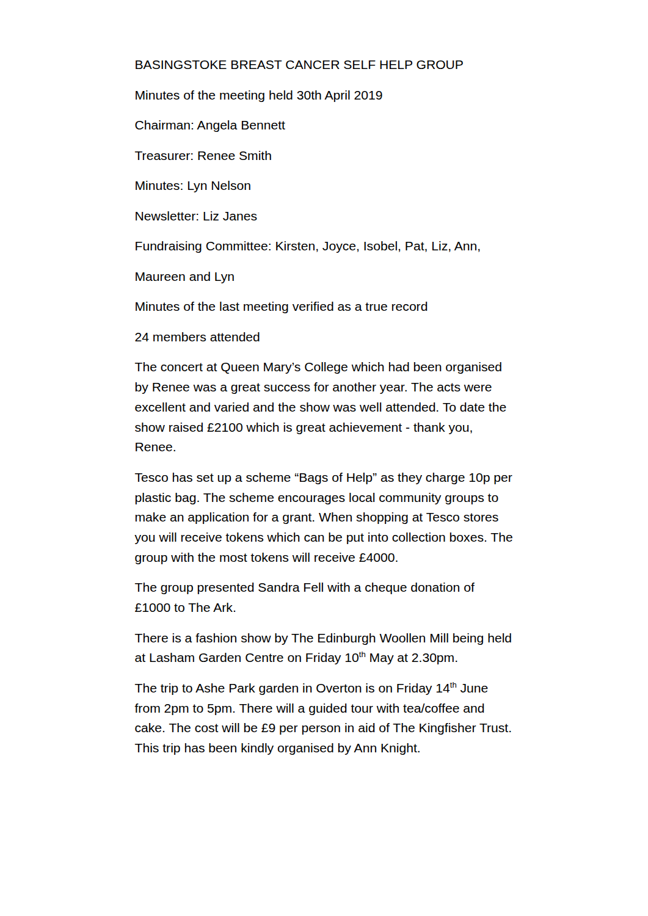BASINGSTOKE BREAST CANCER SELF HELP GROUP
Minutes of the meeting held 30th April 2019
Chairman: Angela Bennett
Treasurer: Renee Smith
Minutes: Lyn Nelson
Newsletter: Liz Janes
Fundraising Committee: Kirsten, Joyce, Isobel, Pat, Liz, Ann,
Maureen and Lyn
Minutes of the last meeting verified as a true record
24 members attended
The concert at Queen Mary’s College which had been organised by Renee was a great success for another year. The acts were excellent and varied and the show was well attended. To date the show raised £2100 which is great achievement - thank you, Renee.
Tesco has set up a scheme “Bags of Help” as they charge 10p per plastic bag. The scheme encourages local community groups to make an application for a grant. When shopping at Tesco stores you will receive tokens which can be put into collection boxes. The group with the most tokens will receive £4000.
The group presented Sandra Fell with a cheque donation of £1000 to The Ark.
There is a fashion show by The Edinburgh Woollen Mill being held at Lasham Garden Centre on Friday 10th May at 2.30pm.
The trip to Ashe Park garden in Overton is on Friday 14th June from 2pm to 5pm. There will a guided tour with tea/coffee and cake. The cost will be £9 per person in aid of The Kingfisher Trust. This trip has been kindly organised by Ann Knight.